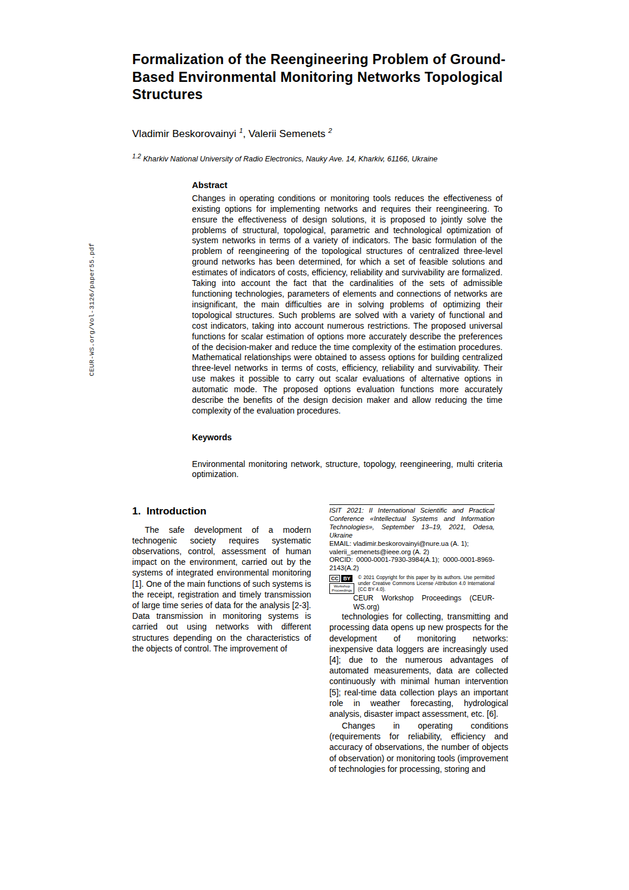CEUR-WS.org/Vol-3126/paper55.pdf
Formalization of the Reengineering Problem of Ground-Based Environmental Monitoring Networks Topological Structures
Vladimir Beskorovainyi 1, Valerii Semenets 2
1.2 Kharkiv National University of Radio Electronics, Nauky Ave. 14, Kharkiv, 61166, Ukraine
Abstract
Changes in operating conditions or monitoring tools reduces the effectiveness of existing options for implementing networks and requires their reengineering. To ensure the effectiveness of design solutions, it is proposed to jointly solve the problems of structural, topological, parametric and technological optimization of system networks in terms of a variety of indicators. The basic formulation of the problem of reengineering of the topological structures of centralized three-level ground networks has been determined, for which a set of feasible solutions and estimates of indicators of costs, efficiency, reliability and survivability are formalized. Taking into account the fact that the cardinalities of the sets of admissible functioning technologies, parameters of elements and connections of networks are insignificant, the main difficulties are in solving problems of optimizing their topological structures. Such problems are solved with a variety of functional and cost indicators, taking into account numerous restrictions. The proposed universal functions for scalar estimation of options more accurately describe the preferences of the decision-maker and reduce the time complexity of the estimation procedures. Mathematical relationships were obtained to assess options for building centralized three-level networks in terms of costs, efficiency, reliability and survivability. Their use makes it possible to carry out scalar evaluations of alternative options in automatic mode. The proposed options evaluation functions more accurately describe the benefits of the design decision maker and allow reducing the time complexity of the evaluation procedures.
Keywords
Environmental monitoring network, structure, topology, reengineering, multi criteria optimization.
1. Introduction
The safe development of a modern technogenic society requires systematic observations, control, assessment of human impact on the environment, carried out by the systems of integrated environmental monitoring [1]. One of the main functions of such systems is the receipt, registration and timely transmission of large time series of data for the analysis [2-3]. Data transmission in monitoring systems is carried out using networks with different structures depending on the characteristics of the objects of control. The improvement of
ISIT 2021: II International Scientific and Practical Conference «Intellectual Systems and Information Technologies», September 13–19, 2021, Odesa, Ukraine
EMAIL: vladimir.beskorovainyi@nure.ua (A. 1);
valerii_semenets@ieee.org (A. 2)
ORCID: 0000-0001-7930-3984(A.1); 0000-0001-8969-2143(A.2)
CC BY Workshop
Proceedings
© 2021 Copyright for this paper by its authors. Use permitted under Creative Commons License Attribution 4.0 International (CC BY 4.0).
CEUR Workshop Proceedings (CEUR-WS.org)
technologies for collecting, transmitting and processing data opens up new prospects for the development of monitoring networks: inexpensive data loggers are increasingly used [4]; due to the numerous advantages of automated measurements, data are collected continuously with minimal human intervention [5]; real-time data collection plays an important role in weather forecasting, hydrological analysis, disaster impact assessment, etc. [6].
Changes in operating conditions (requirements for reliability, efficiency and accuracy of observations, the number of objects of observation) or monitoring tools (improvement of technologies for processing, storing and